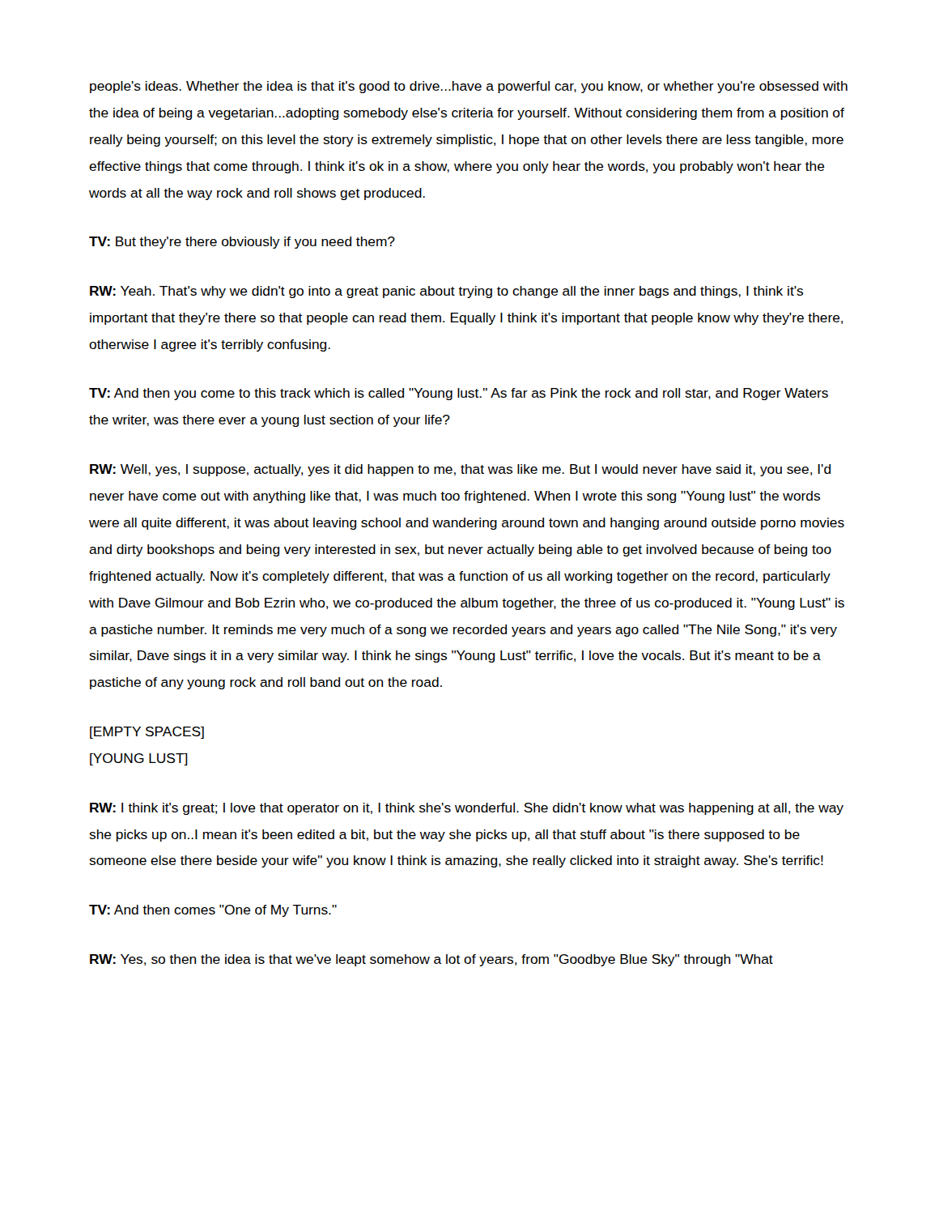people's ideas. Whether the idea is that it's good to drive...have a powerful car, you know, or whether you're obsessed with the idea of being a vegetarian...adopting somebody else's criteria for yourself. Without considering them from a position of really being yourself; on this level the story is extremely simplistic, I hope that on other levels there are less tangible, more effective things that come through. I think it's ok in a show, where you only hear the words, you probably won't hear the words at all the way rock and roll shows get produced.
TV: But they're there obviously if you need them?
RW: Yeah. That's why we didn't go into a great panic about trying to change all the inner bags and things, I think it's important that they're there so that people can read them. Equally I think it's important that people know why they're there, otherwise I agree it's terribly confusing.
TV: And then you come to this track which is called "Young lust." As far as Pink the rock and roll star, and Roger Waters the writer, was there ever a young lust section of your life?
RW: Well, yes, I suppose, actually, yes it did happen to me, that was like me. But I would never have said it, you see, I'd never have come out with anything like that, I was much too frightened. When I wrote this song "Young lust" the words were all quite different, it was about leaving school and wandering around town and hanging around outside porno movies and dirty bookshops and being very interested in sex, but never actually being able to get involved because of being too frightened actually. Now it's completely different, that was a function of us all working together on the record, particularly with Dave Gilmour and Bob Ezrin who, we co-produced the album together, the three of us co-produced it. "Young Lust" is a pastiche number. It reminds me very much of a song we recorded years and years ago called "The Nile Song," it's very similar, Dave sings it in a very similar way. I think he sings "Young Lust" terrific, I love the vocals. But it's meant to be a pastiche of any young rock and roll band out on the road.
[EMPTY SPACES]
[YOUNG LUST]
RW: I think it's great; I love that operator on it, I think she's wonderful. She didn't know what was happening at all, the way she picks up on..I mean it's been edited a bit, but the way she picks up, all that stuff about "is there supposed to be someone else there beside your wife" you know I think is amazing, she really clicked into it straight away. She's terrific!
TV: And then comes "One of My Turns."
RW: Yes, so then the idea is that we've leapt somehow a lot of years, from "Goodbye Blue Sky" through "What